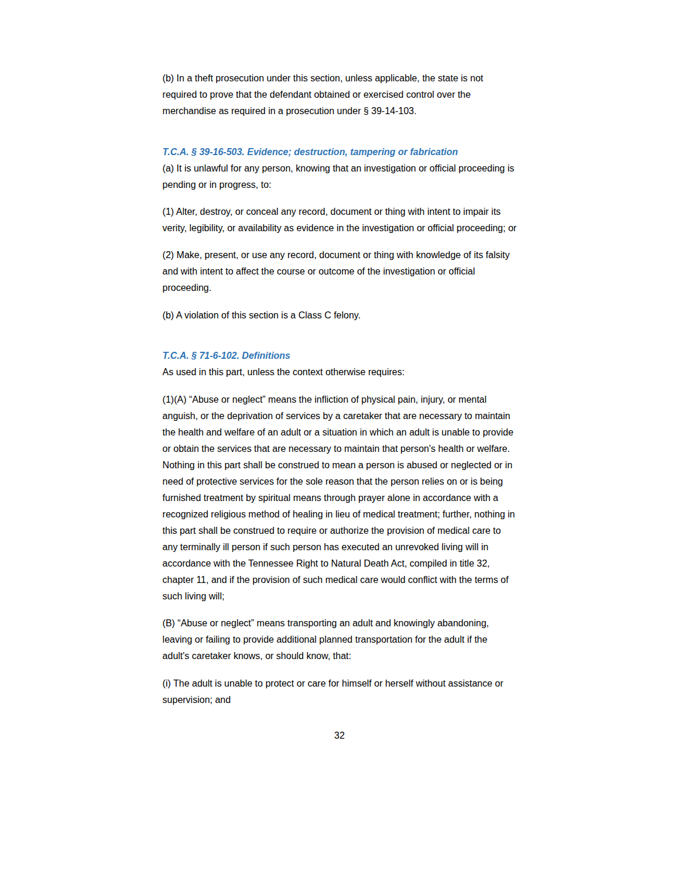(b) In a theft prosecution under this section, unless applicable, the state is not required to prove that the defendant obtained or exercised control over the merchandise as required in a prosecution under § 39-14-103.
T.C.A. § 39-16-503. Evidence; destruction, tampering or fabrication
(a) It is unlawful for any person, knowing that an investigation or official proceeding is pending or in progress, to:
(1) Alter, destroy, or conceal any record, document or thing with intent to impair its verity, legibility, or availability as evidence in the investigation or official proceeding; or
(2) Make, present, or use any record, document or thing with knowledge of its falsity and with intent to affect the course or outcome of the investigation or official proceeding.
(b) A violation of this section is a Class C felony.
T.C.A. § 71-6-102. Definitions
As used in this part, unless the context otherwise requires:
(1)(A) “Abuse or neglect” means the infliction of physical pain, injury, or mental anguish, or the deprivation of services by a caretaker that are necessary to maintain the health and welfare of an adult or a situation in which an adult is unable to provide or obtain the services that are necessary to maintain that person's health or welfare. Nothing in this part shall be construed to mean a person is abused or neglected or in need of protective services for the sole reason that the person relies on or is being furnished treatment by spiritual means through prayer alone in accordance with a recognized religious method of healing in lieu of medical treatment; further, nothing in this part shall be construed to require or authorize the provision of medical care to any terminally ill person if such person has executed an unrevoked living will in accordance with the Tennessee Right to Natural Death Act, compiled in title 32, chapter 11, and if the provision of such medical care would conflict with the terms of such living will;
(B) “Abuse or neglect” means transporting an adult and knowingly abandoning, leaving or failing to provide additional planned transportation for the adult if the adult's caretaker knows, or should know, that:
(i) The adult is unable to protect or care for himself or herself without assistance or supervision; and
32